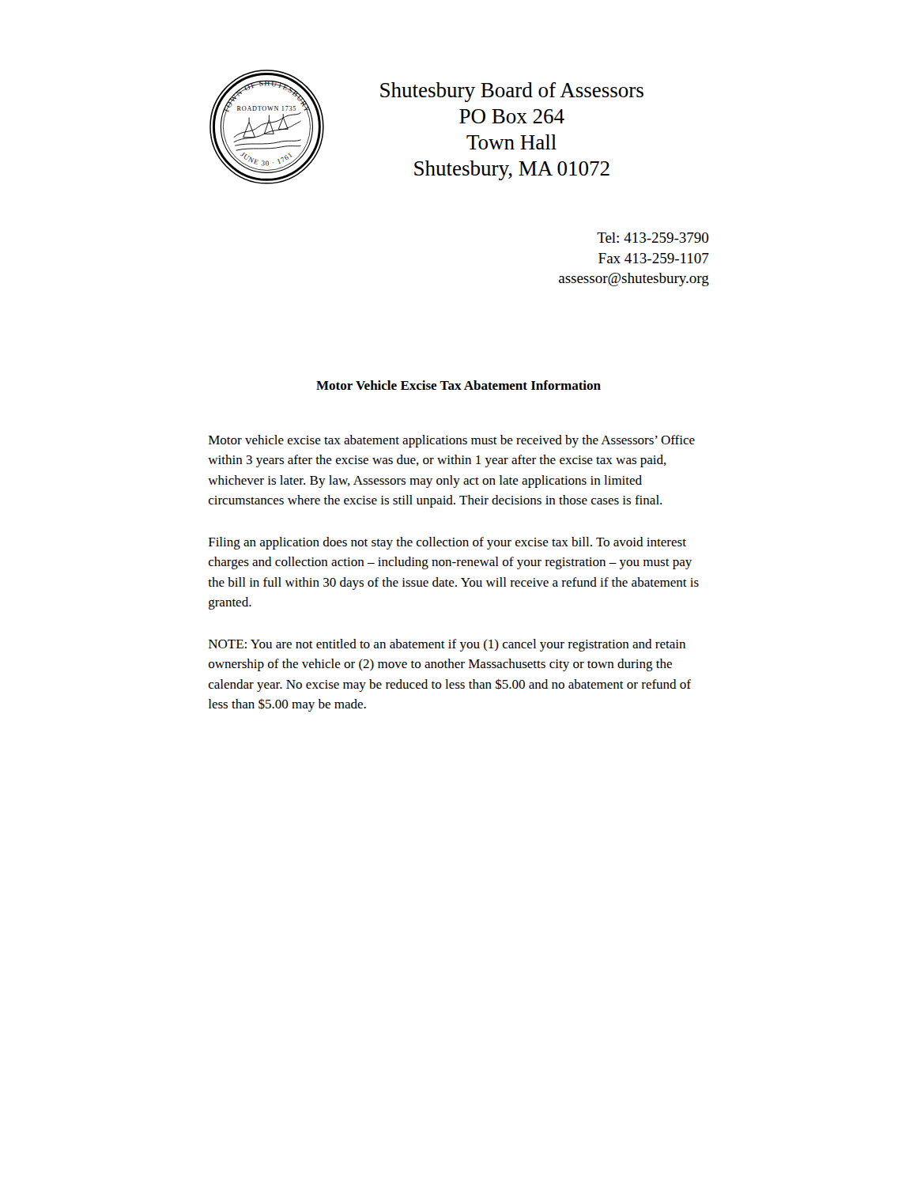TOWN OF SHUTESBURY JUNE 30 · 1761 ROADTOWN 1735
Shutesbury Board of Assessors
PO Box 264
Town Hall
Shutesbury, MA 01072
Tel: 413-259-3790
Fax 413-259-1107
assessor@shutesbury.org
Motor Vehicle Excise Tax Abatement Information
Motor vehicle excise tax abatement applications must be received by the Assessors’ Office within 3 years after the excise was due, or within 1 year after the excise tax was paid, whichever is later. By law, Assessors may only act on late applications in limited circumstances where the excise is still unpaid. Their decisions in those cases is final.
Filing an application does not stay the collection of your excise tax bill. To avoid interest charges and collection action – including non-renewal of your registration – you must pay the bill in full within 30 days of the issue date. You will receive a refund if the abatement is granted.
NOTE: You are not entitled to an abatement if you (1) cancel your registration and retain ownership of the vehicle or (2) move to another Massachusetts city or town during the calendar year. No excise may be reduced to less than $5.00 and no abatement or refund of less than $5.00 may be made.